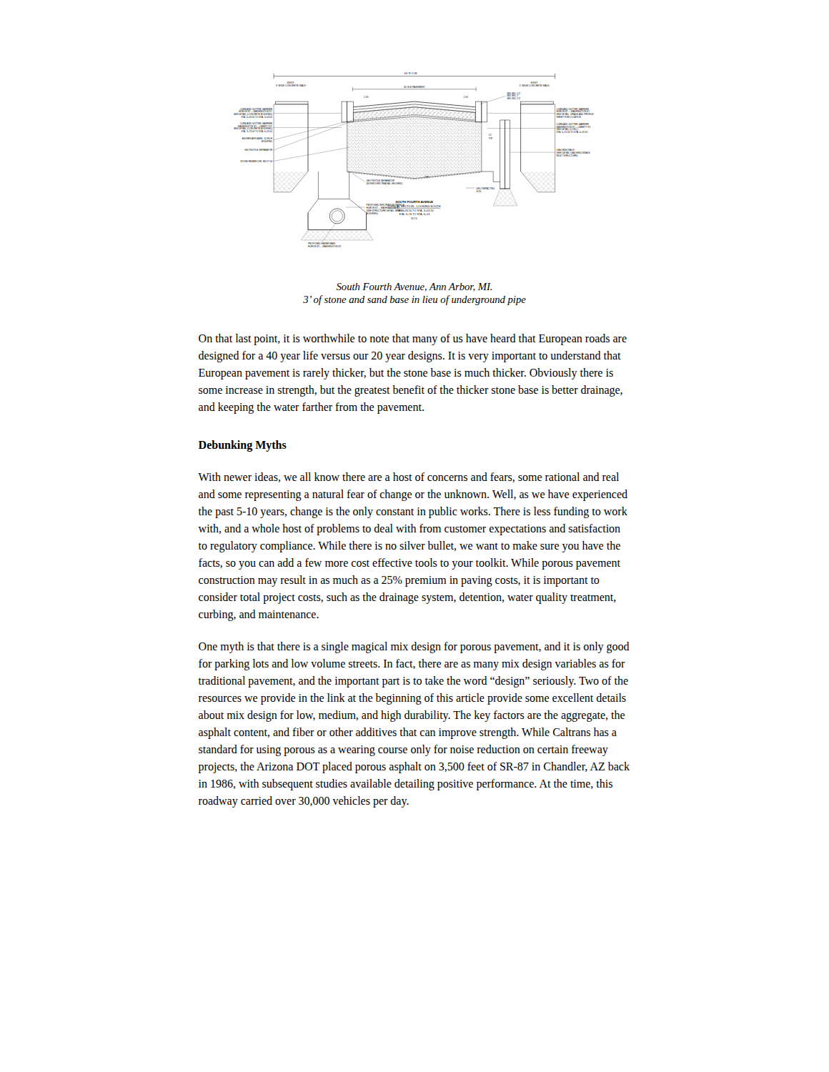60' R.O.W. EXIST. 5' WIDE CONCRETE WALK EXIST. 5' WIDE CONCRETE WALK 30' B-B PAVEMENT 2.0% 2.0% UNCOMPACTED SOIL TYP. CURB AND GUTTER, BARRIER HURON ST. – WASHINGTON ST. SEE DETAIL (CONCRETE MODIFIED) STA. 0+43.50 TO STA. 3+03.50 CURB AND GUTTER, BARRIER WASHINGTON ST. – LIBERTY ST. SEE DETAIL (CONCRETE MODIFIED) STA. 3+73.54 TO STA. 6+25.50 AGGREGATE BASE, 10 INCH MODIFIED GEOTEXTILE SEPARATOR STONE RESERVOIR, MDOT 34 GEOTEXTILE SEPARATOR (NONWOVEN TRIAXIAL GEOGRID) PROPOSED INFILTRATION TRENCH HURON ST. – WASHINGTON ST. (SEE STRUCTURE DETAIL – TYPE I MODIFIED) PROPOSED WATER MAIN HURON ST. – WASHINGTON ST. CURB AND GUTTER, BARRIER HURON ST. – WASHINGTON ST. SEE DETAIL, GRADE AND PROFILE SHEET FOR LOCATION CURB AND GUTTER, BARRIER WASHINGTON ST. – LIBERTY ST. SEE DETAIL (CONC.) STA. 3+73.54 TO STA. 6+25.50 LEACHING RACK (SEE DETAIL LEACHING SWALE INLET STRUCTURE) MIX 4E3, 1.5" MIX 3E3, 2" MIX 2E3, 2.5" 1.5" TYP. SOUTH FOURTH AVENUE TYPICAL SECTION - LOOKING SOUTH STA. 0+43.50 TO STA. 3+03.50 STA. 3+74 TO STA. 6+24 N.T.S.
South Fourth Avenue, Ann Arbor, MI.
3’ of stone and sand base in lieu of underground pipe
On that last point, it is worthwhile to note that many of us have heard that European roads are designed for a 40 year life versus our 20 year designs. It is very important to understand that European pavement is rarely thicker, but the stone base is much thicker. Obviously there is some increase in strength, but the greatest benefit of the thicker stone base is better drainage, and keeping the water farther from the pavement.
Debunking Myths
With newer ideas, we all know there are a host of concerns and fears, some rational and real and some representing a natural fear of change or the unknown. Well, as we have experienced the past 5-10 years, change is the only constant in public works. There is less funding to work with, and a whole host of problems to deal with from customer expectations and satisfaction to regulatory compliance. While there is no silver bullet, we want to make sure you have the facts, so you can add a few more cost effective tools to your toolkit. While porous pavement construction may result in as much as a 25% premium in paving costs, it is important to consider total project costs, such as the drainage system, detention, water quality treatment, curbing, and maintenance.
One myth is that there is a single magical mix design for porous pavement, and it is only good for parking lots and low volume streets. In fact, there are as many mix design variables as for traditional pavement, and the important part is to take the word “design” seriously. Two of the resources we provide in the link at the beginning of this article provide some excellent details about mix design for low, medium, and high durability. The key factors are the aggregate, the asphalt content, and fiber or other additives that can improve strength. While Caltrans has a standard for using porous as a wearing course only for noise reduction on certain freeway projects, the Arizona DOT placed porous asphalt on 3,500 feet of SR-87 in Chandler, AZ back in 1986, with subsequent studies available detailing positive performance. At the time, this roadway carried over 30,000 vehicles per day.